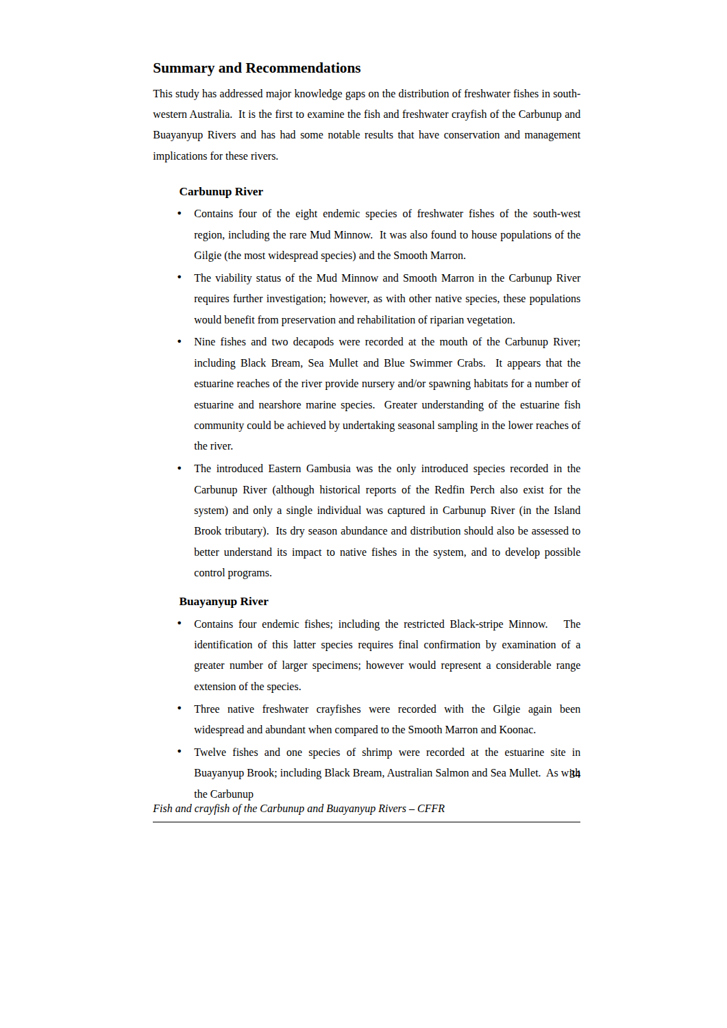Summary and Recommendations
This study has addressed major knowledge gaps on the distribution of freshwater fishes in south-western Australia. It is the first to examine the fish and freshwater crayfish of the Carbunup and Buayanyup Rivers and has had some notable results that have conservation and management implications for these rivers.
Carbunup River
Contains four of the eight endemic species of freshwater fishes of the south-west region, including the rare Mud Minnow. It was also found to house populations of the Gilgie (the most widespread species) and the Smooth Marron.
The viability status of the Mud Minnow and Smooth Marron in the Carbunup River requires further investigation; however, as with other native species, these populations would benefit from preservation and rehabilitation of riparian vegetation.
Nine fishes and two decapods were recorded at the mouth of the Carbunup River; including Black Bream, Sea Mullet and Blue Swimmer Crabs. It appears that the estuarine reaches of the river provide nursery and/or spawning habitats for a number of estuarine and nearshore marine species. Greater understanding of the estuarine fish community could be achieved by undertaking seasonal sampling in the lower reaches of the river.
The introduced Eastern Gambusia was the only introduced species recorded in the Carbunup River (although historical reports of the Redfin Perch also exist for the system) and only a single individual was captured in Carbunup River (in the Island Brook tributary). Its dry season abundance and distribution should also be assessed to better understand its impact to native fishes in the system, and to develop possible control programs.
Buayanyup River
Contains four endemic fishes; including the restricted Black-stripe Minnow. The identification of this latter species requires final confirmation by examination of a greater number of larger specimens; however would represent a considerable range extension of the species.
Three native freshwater crayfishes were recorded with the Gilgie again been widespread and abundant when compared to the Smooth Marron and Koonac.
Twelve fishes and one species of shrimp were recorded at the estuarine site in Buayanyup Brook; including Black Bream, Australian Salmon and Sea Mullet. As with the Carbunup
34
Fish and crayfish of the Carbunup and Buayanyup Rivers – CFFR